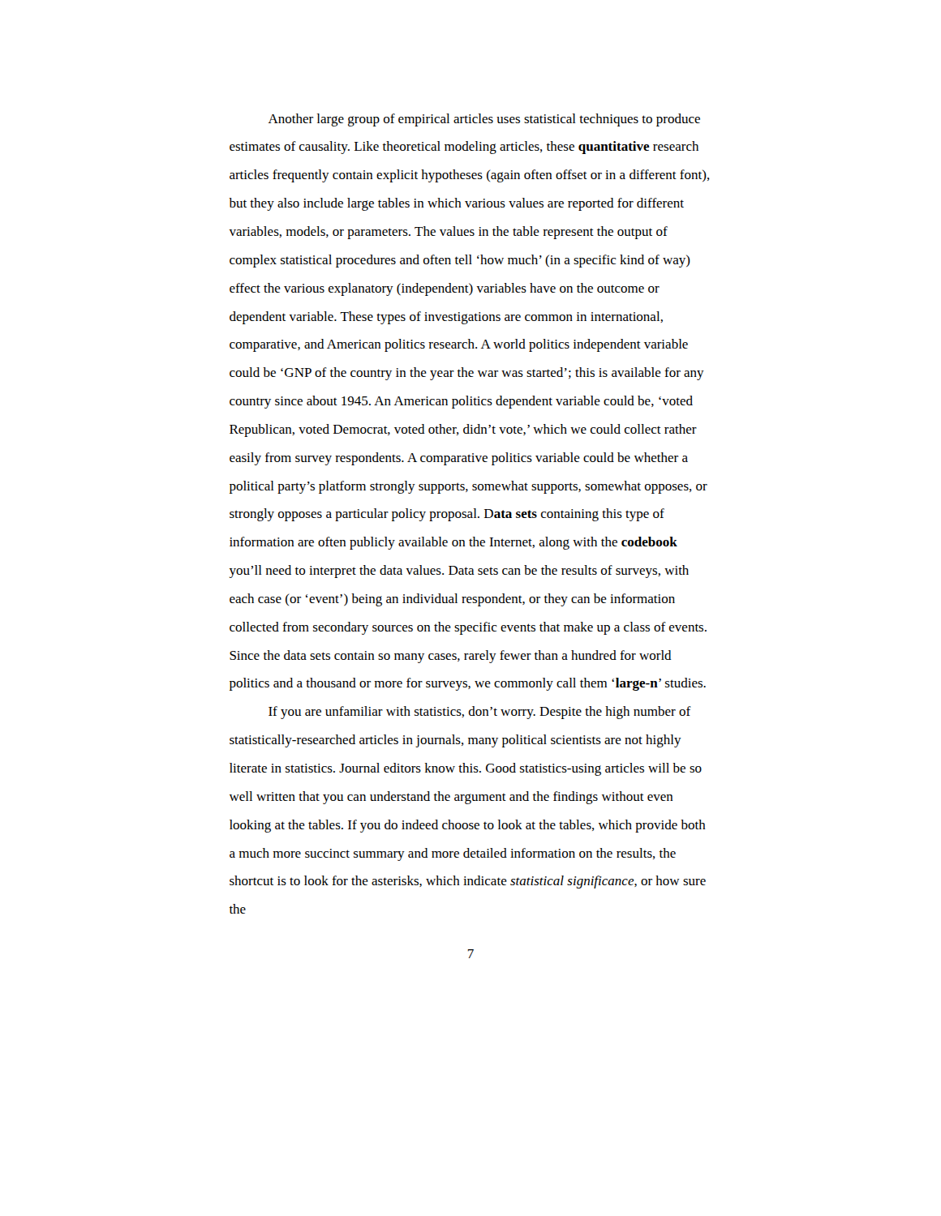Another large group of empirical articles uses statistical techniques to produce estimates of causality. Like theoretical modeling articles, these quantitative research articles frequently contain explicit hypotheses (again often offset or in a different font), but they also include large tables in which various values are reported for different variables, models, or parameters. The values in the table represent the output of complex statistical procedures and often tell ‘how much’ (in a specific kind of way) effect the various explanatory (independent) variables have on the outcome or dependent variable. These types of investigations are common in international, comparative, and American politics research. A world politics independent variable could be ‘GNP of the country in the year the war was started’; this is available for any country since about 1945. An American politics dependent variable could be, ‘voted Republican, voted Democrat, voted other, didn’t vote,’ which we could collect rather easily from survey respondents. A comparative politics variable could be whether a political party’s platform strongly supports, somewhat supports, somewhat opposes, or strongly opposes a particular policy proposal. Data sets containing this type of information are often publicly available on the Internet, along with the codebook you’ll need to interpret the data values. Data sets can be the results of surveys, with each case (or ‘event’) being an individual respondent, or they can be information collected from secondary sources on the specific events that make up a class of events. Since the data sets contain so many cases, rarely fewer than a hundred for world politics and a thousand or more for surveys, we commonly call them ‘large-n’ studies.
If you are unfamiliar with statistics, don’t worry. Despite the high number of statistically-researched articles in journals, many political scientists are not highly literate in statistics. Journal editors know this. Good statistics-using articles will be so well written that you can understand the argument and the findings without even looking at the tables. If you do indeed choose to look at the tables, which provide both a much more succinct summary and more detailed information on the results, the shortcut is to look for the asterisks, which indicate statistical significance, or how sure the
7